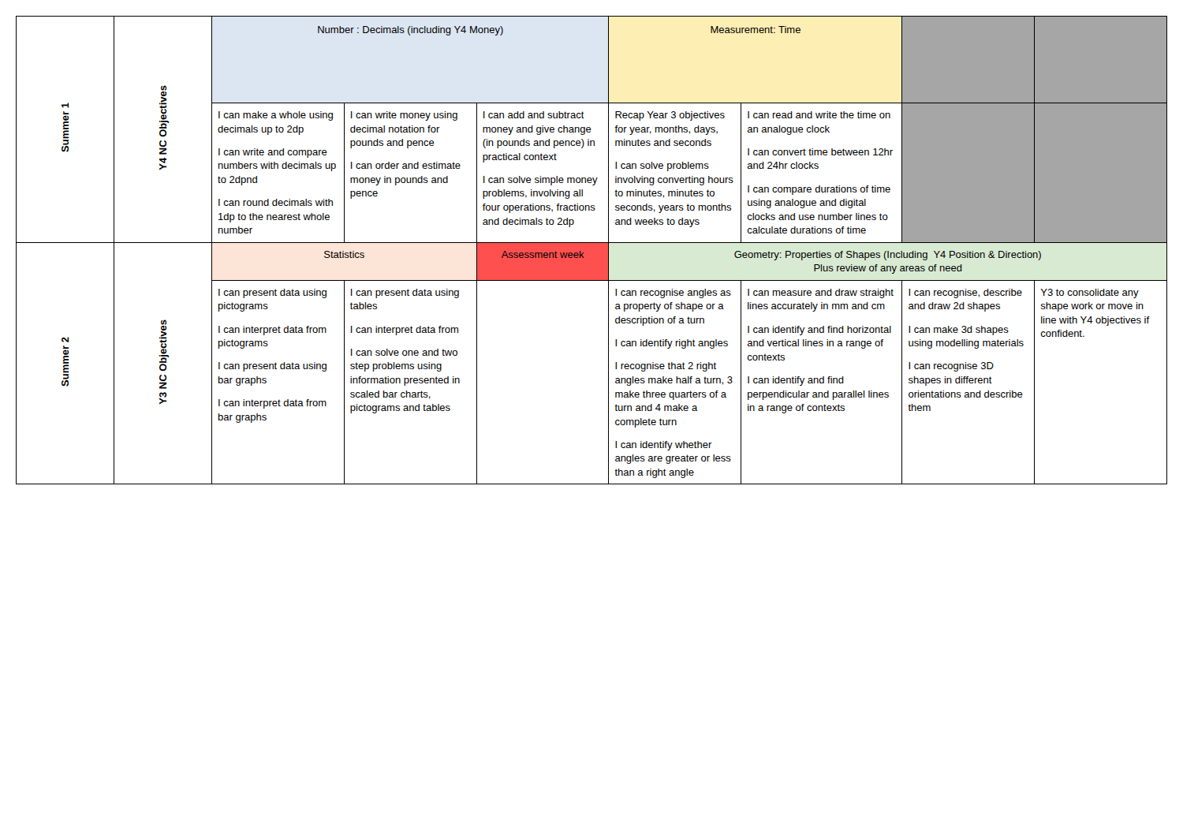| Summer 1 | Y4 NC Objectives | Number : Decimals (including Y4 Money) | Measurement: Time | | |
| I can make a whole using decimals up to 2dp I can write and compare numbers with decimals up to 2dpnd I can round decimals with 1dp to the nearest whole number | I can write money using decimal notation for pounds and pence I can order and estimate money in pounds and pence | I can add and subtract money and give change (in pounds and pence) in practical context I can solve simple money problems, involving all four operations, fractions and decimals to 2dp | Recap Year 3 objectives for year, months, days, minutes and seconds I can solve problems involving converting hours to minutes, minutes to seconds, years to months and weeks to days | I can read and write the time on an analogue clock I can convert time between 12hr and 24hr clocks I can compare durations of time using analogue and digital clocks and use number lines to calculate durations of time | | |
| Summer 2 | Y3 NC Objectives | Statistics | Assessment week | Geometry: Properties of Shapes (Including Y4 Position & Direction) Plus review of any areas of need |
| I can present data using pictograms I can interpret data from pictograms I can present data using bar graphs I can interpret data from bar graphs | I can present data using tables I can interpret data from I can solve one and two step problems using information presented in scaled bar charts, pictograms and tables | | I can recognise angles as a property of shape or a description of a turn I can identify right angles I recognise that 2 right angles make half a turn, 3 make three quarters of a turn and 4 make a complete turn I can identify whether angles are greater or less than a right angle | I can measure and draw straight lines accurately in mm and cm I can identify and find horizontal and vertical lines in a range of contexts I can identify and find perpendicular and parallel lines in a range of contexts | I can recognise, describe and draw 2d shapes I can make 3d shapes using modelling materials I can recognise 3D shapes in different orientations and describe them | Y3 to consolidate any shape work or move in line with Y4 objectives if confident. |